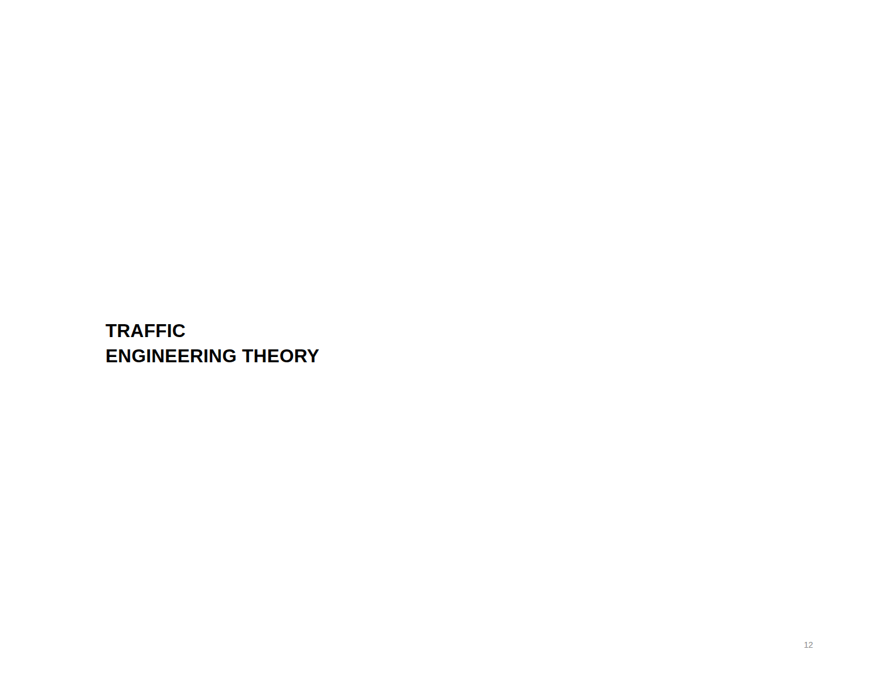TRAFFIC
ENGINEERING THEORY
12